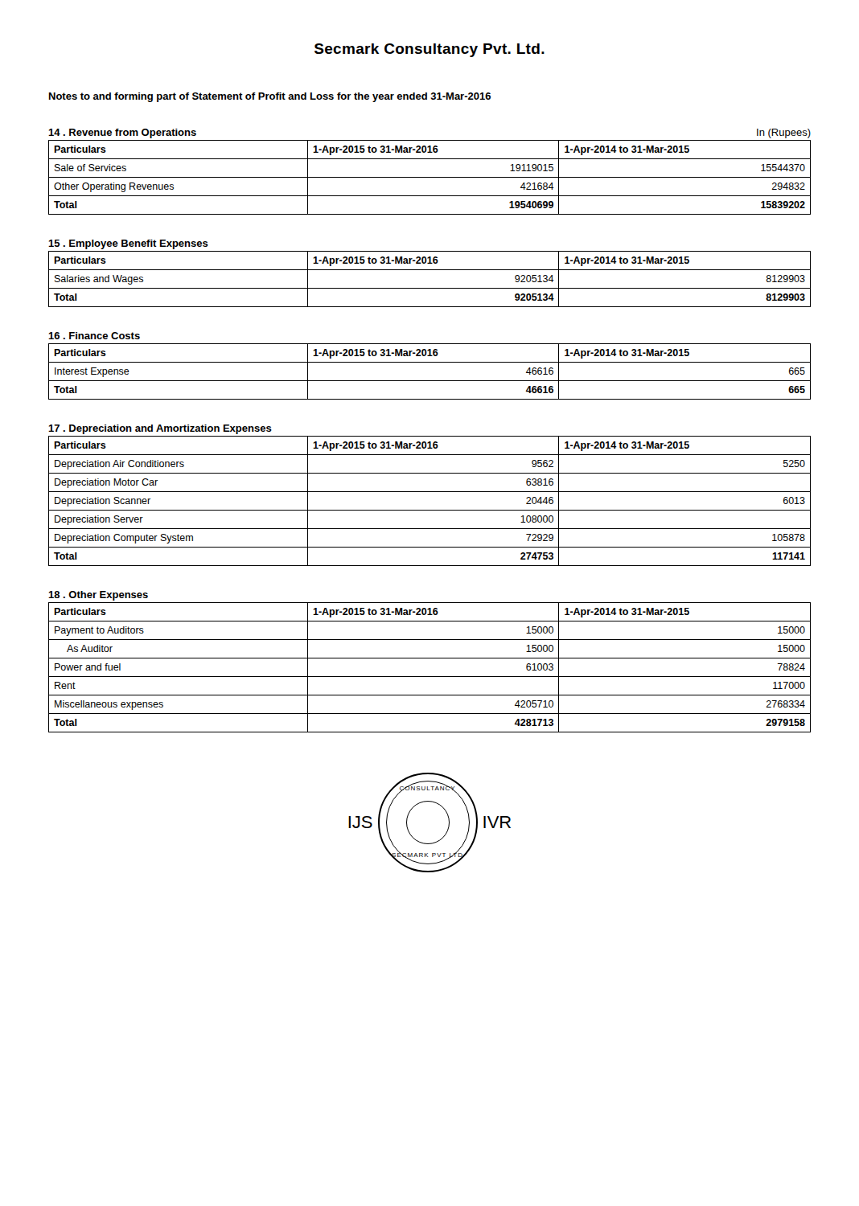Secmark Consultancy Pvt. Ltd.
Notes to and forming part of Statement of Profit and Loss for the year ended 31-Mar-2016
14 . Revenue from Operations
In (Rupees)
| Particulars | 1-Apr-2015 to 31-Mar-2016 | 1-Apr-2014 to 31-Mar-2015 |
| --- | --- | --- |
| Sale of Services | 19119015 | 15544370 |
| Other Operating Revenues | 421684 | 294832 |
| Total | 19540699 | 15839202 |
15 . Employee Benefit Expenses
| Particulars | 1-Apr-2015 to 31-Mar-2016 | 1-Apr-2014 to 31-Mar-2015 |
| --- | --- | --- |
| Salaries and Wages | 9205134 | 8129903 |
| Total | 9205134 | 8129903 |
16 . Finance Costs
| Particulars | 1-Apr-2015 to 31-Mar-2016 | 1-Apr-2014 to 31-Mar-2015 |
| --- | --- | --- |
| Interest Expense | 46616 | 665 |
| Total | 46616 | 665 |
17 . Depreciation and Amortization Expenses
| Particulars | 1-Apr-2015 to 31-Mar-2016 | 1-Apr-2014 to 31-Mar-2015 |
| --- | --- | --- |
| Depreciation Air Conditioners | 9562 | 5250 |
| Depreciation Motor Car | 63816 | |
| Depreciation Scanner | 20446 | 6013 |
| Depreciation Server | 108000 | |
| Depreciation Computer System | 72929 | 105878 |
| Total | 274753 | 117141 |
18 . Other Expenses
| Particulars | 1-Apr-2015 to 31-Mar-2016 | 1-Apr-2014 to 31-Mar-2015 |
| --- | --- | --- |
| Payment to Auditors | 15000 | 15000 |
| As Auditor | 15000 | 15000 |
| Power and fuel | 61003 | 78824 |
| Rent | | 117000 |
| Miscellaneous expenses | 4205710 | 2768334 |
| Total | 4281713 | 2979158 |
IJS
CONSULTANCY
SECMARK PVT LTD
IVR